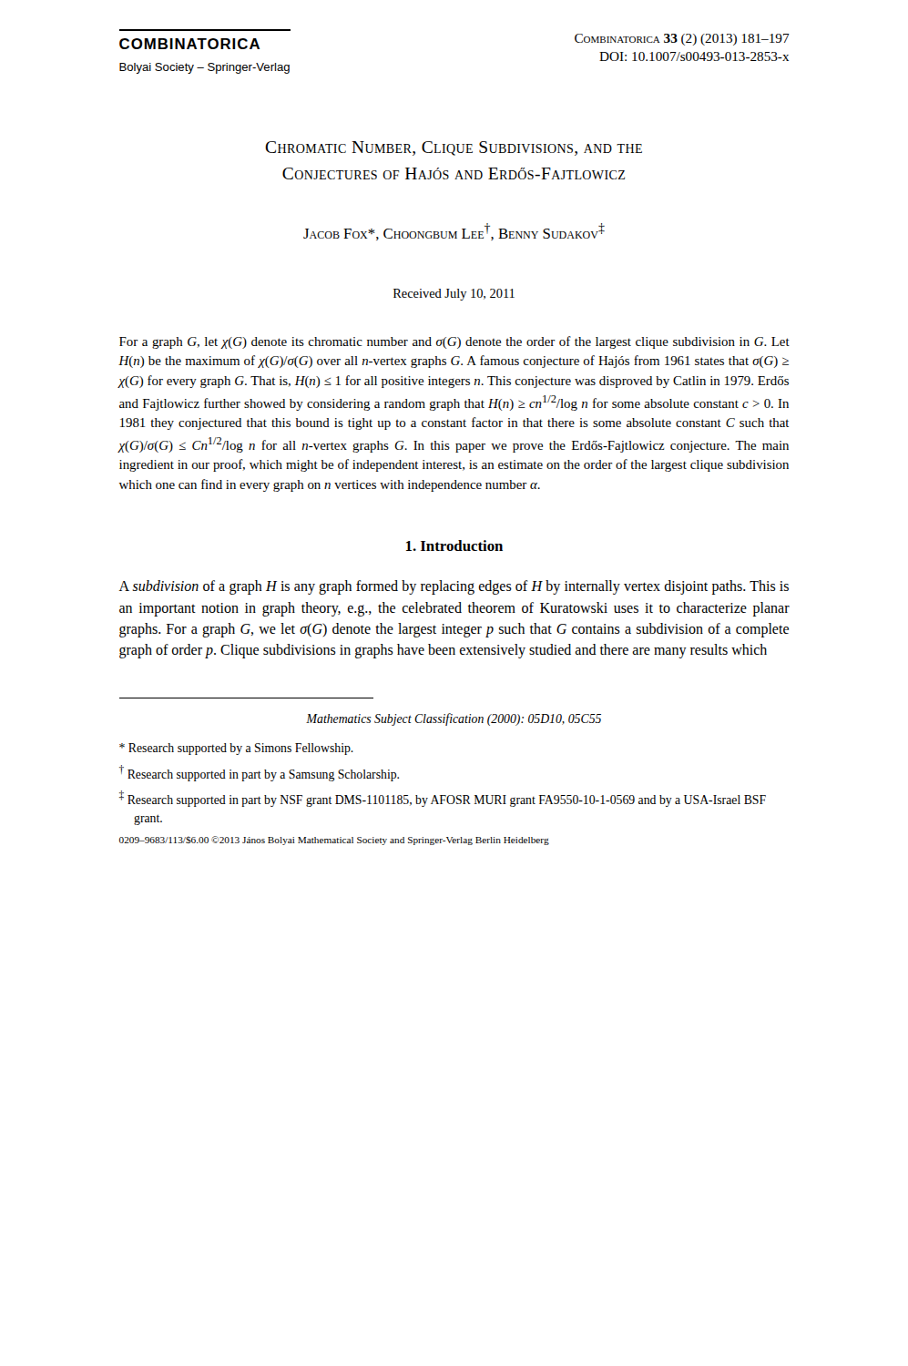COMBINATORICA
Bolyai Society – Springer-Verlag
Combinatorica 33 (2) (2013) 181–197
DOI: 10.1007/s00493-013-2853-x
Chromatic Number, Clique Subdivisions, and the
Conjectures of Hajós and Erdős-Fajtlowicz
Jacob Fox*, Choongbum Lee†, Benny Sudakov‡
Received July 10, 2011
For a graph G, let χ(G) denote its chromatic number and σ(G) denote the order of the largest clique subdivision in G. Let H(n) be the maximum of χ(G)/σ(G) over all n-vertex graphs G. A famous conjecture of Hajós from 1961 states that σ(G) ≥ χ(G) for every graph G. That is, H(n) ≤ 1 for all positive integers n. This conjecture was disproved by Catlin in 1979. Erdős and Fajtlowicz further showed by considering a random graph that H(n) ≥ cn1/2/log n for some absolute constant c > 0. In 1981 they conjectured that this bound is tight up to a constant factor in that there is some absolute constant C such that χ(G)/σ(G) ≤ Cn1/2/log n for all n-vertex graphs G. In this paper we prove the Erdős-Fajtlowicz conjecture. The main ingredient in our proof, which might be of independent interest, is an estimate on the order of the largest clique subdivision which one can find in every graph on n vertices with independence number α.
1. Introduction
A subdivision of a graph H is any graph formed by replacing edges of H by internally vertex disjoint paths. This is an important notion in graph theory, e.g., the celebrated theorem of Kuratowski uses it to characterize planar graphs. For a graph G, we let σ(G) denote the largest integer p such that G contains a subdivision of a complete graph of order p. Clique subdivisions in graphs have been extensively studied and there are many results which
Mathematics Subject Classification (2000): 05D10, 05C55
* Research supported by a Simons Fellowship.
† Research supported in part by a Samsung Scholarship.
‡ Research supported in part by NSF grant DMS-1101185, by AFOSR MURI grant FA9550-10-1-0569 and by a USA-Israel BSF grant.
0209–9683/113/$6.00 ©2013 János Bolyai Mathematical Society and Springer-Verlag Berlin Heidelberg